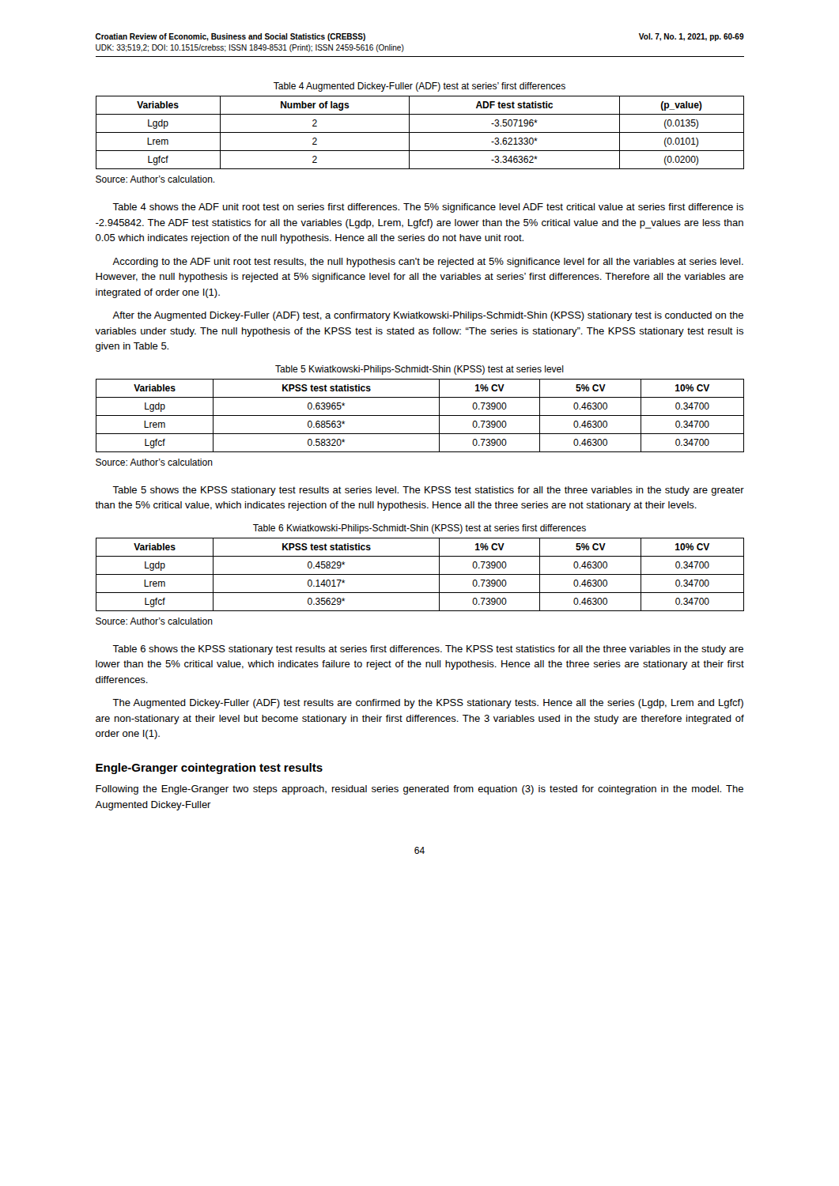Croatian Review of Economic, Business and Social Statistics (CREBSS)
UDK: 33;519,2; DOI: 10.1515/crebss; ISSN 1849-8531 (Print); ISSN 2459-5616 (Online)
Vol. 7, No. 1, 2021, pp. 60-69
Table 4 Augmented Dickey-Fuller (ADF) test at series’ first differences
| Variables | Number of lags | ADF test statistic | (p_value) |
| --- | --- | --- | --- |
| Lgdp | 2 | -3.507196* | (0.0135) |
| Lrem | 2 | -3.621330* | (0.0101) |
| Lgfcf | 2 | -3.346362* | (0.0200) |
Source: Author’s calculation.
Table 4 shows the ADF unit root test on series first differences. The 5% significance level ADF test critical value at series first difference is -2.945842. The ADF test statistics for all the variables (Lgdp, Lrem, Lgfcf) are lower than the 5% critical value and the p_values are less than 0.05 which indicates rejection of the null hypothesis. Hence all the series do not have unit root.
According to the ADF unit root test results, the null hypothesis can't be rejected at 5% significance level for all the variables at series level. However, the null hypothesis is rejected at 5% significance level for all the variables at series’ first differences. Therefore all the variables are integrated of order one I(1).
After the Augmented Dickey-Fuller (ADF) test, a confirmatory Kwiatkowski-Philips-Schmidt-Shin (KPSS) stationary test is conducted on the variables under study. The null hypothesis of the KPSS test is stated as follow: “The series is stationary”. The KPSS stationary test result is given in Table 5.
Table 5 Kwiatkowski-Philips-Schmidt-Shin (KPSS) test at series level
| Variables | KPSS test statistics | 1% CV | 5% CV | 10% CV |
| --- | --- | --- | --- | --- |
| Lgdp | 0.63965* | 0.73900 | 0.46300 | 0.34700 |
| Lrem | 0.68563* | 0.73900 | 0.46300 | 0.34700 |
| Lgfcf | 0.58320* | 0.73900 | 0.46300 | 0.34700 |
Source: Author’s calculation
Table 5 shows the KPSS stationary test results at series level. The KPSS test statistics for all the three variables in the study are greater than the 5% critical value, which indicates rejection of the null hypothesis. Hence all the three series are not stationary at their levels.
Table 6 Kwiatkowski-Philips-Schmidt-Shin (KPSS) test at series first differences
| Variables | KPSS test statistics | 1% CV | 5% CV | 10% CV |
| --- | --- | --- | --- | --- |
| Lgdp | 0.45829* | 0.73900 | 0.46300 | 0.34700 |
| Lrem | 0.14017* | 0.73900 | 0.46300 | 0.34700 |
| Lgfcf | 0.35629* | 0.73900 | 0.46300 | 0.34700 |
Source: Author’s calculation
Table 6 shows the KPSS stationary test results at series first differences. The KPSS test statistics for all the three variables in the study are lower than the 5% critical value, which indicates failure to reject of the null hypothesis. Hence all the three series are stationary at their first differences.
The Augmented Dickey-Fuller (ADF) test results are confirmed by the KPSS stationary tests. Hence all the series (Lgdp, Lrem and Lgfcf) are non-stationary at their level but become stationary in their first differences. The 3 variables used in the study are therefore integrated of order one I(1).
Engle-Granger cointegration test results
Following the Engle-Granger two steps approach, residual series generated from equation (3) is tested for cointegration in the model. The Augmented Dickey-Fuller
64